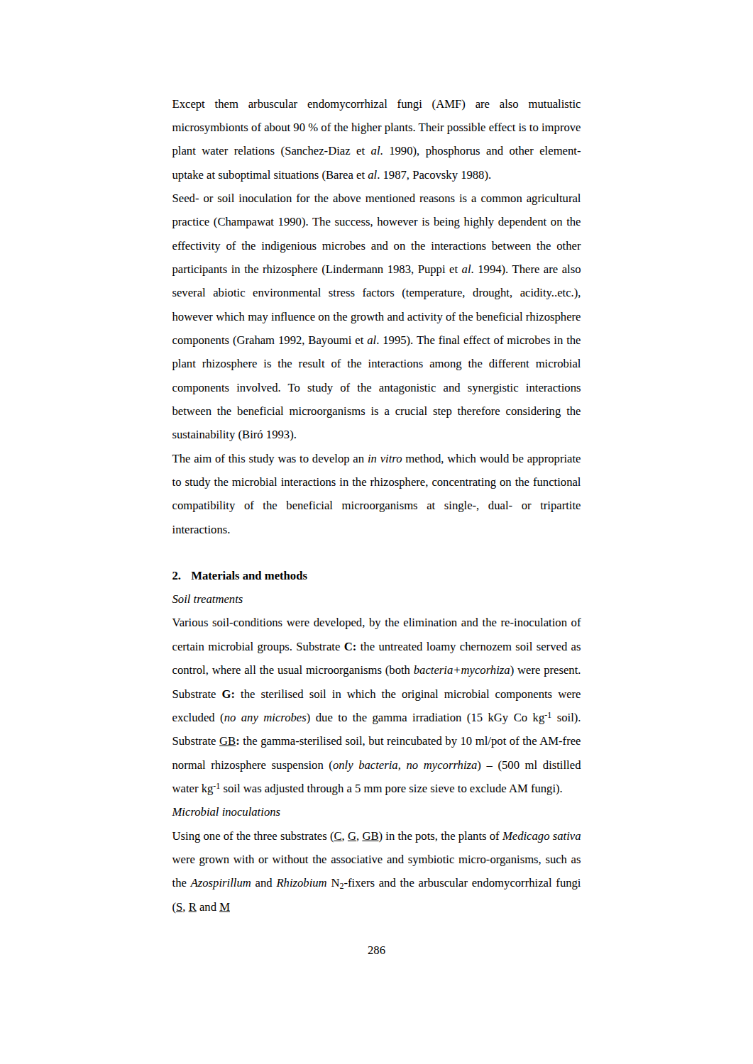Except them arbuscular endomycorrhizal fungi (AMF) are also mutualistic microsymbionts of about 90 % of the higher plants. Their possible effect is to improve plant water relations (Sanchez-Diaz et al. 1990), phosphorus and other element-uptake at suboptimal situations (Barea et al. 1987, Pacovsky 1988).
Seed- or soil inoculation for the above mentioned reasons is a common agricultural practice (Champawat 1990). The success, however is being highly dependent on the effectivity of the indigenious microbes and on the interactions between the other participants in the rhizosphere (Lindermann 1983, Puppi et al. 1994). There are also several abiotic environmental stress factors (temperature, drought, acidity..etc.), however which may influence on the growth and activity of the beneficial rhizosphere components (Graham 1992, Bayoumi et al. 1995). The final effect of microbes in the plant rhizosphere is the result of the interactions among the different microbial components involved. To study of the antagonistic and synergistic interactions between the beneficial microorganisms is a crucial step therefore considering the sustainability (Biró 1993).
The aim of this study was to develop an in vitro method, which would be appropriate to study the microbial interactions in the rhizosphere, concentrating on the functional compatibility of the beneficial microorganisms at single-, dual- or tripartite interactions.
2. Materials and methods
Soil treatments
Various soil-conditions were developed, by the elimination and the re-inoculation of certain microbial groups. Substrate C: the untreated loamy chernozem soil served as control, where all the usual microorganisms (both bacteria+mycorhiza) were present. Substrate G: the sterilised soil in which the original microbial components were excluded (no any microbes) due to the gamma irradiation (15 kGy Co kg-1 soil). Substrate GB: the gamma-sterilised soil, but reincubated by 10 ml/pot of the AM-free normal rhizosphere suspension (only bacteria, no mycorrhiza) – (500 ml distilled water kg-1 soil was adjusted through a 5 mm pore size sieve to exclude AM fungi).
Microbial inoculations
Using one of the three substrates (C, G, GB) in the pots, the plants of Medicago sativa were grown with or without the associative and symbiotic micro-organisms, such as the Azospirillum and Rhizobium N2-fixers and the arbuscular endomycorrhizal fungi (S, R and M
286